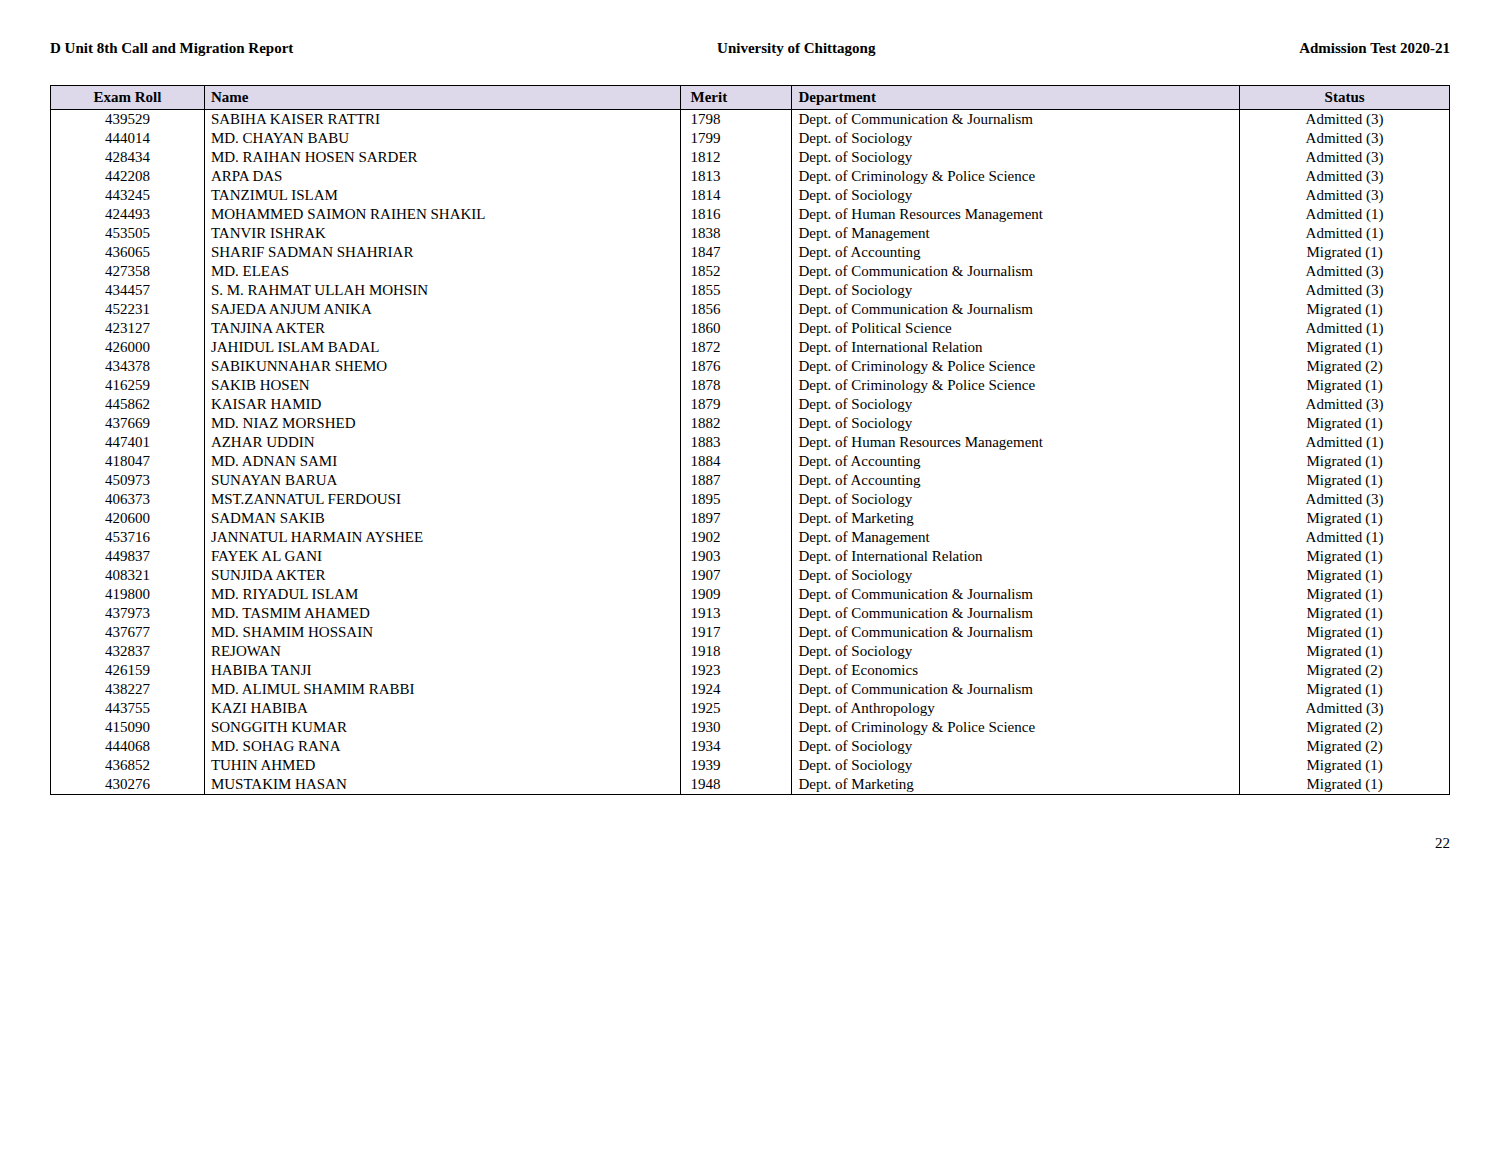D Unit 8th Call and Migration Report
University of Chittagong
Admission Test 2020-21
| Exam Roll | Name | Merit | Department | Status |
| --- | --- | --- | --- | --- |
| 439529 | SABIHA KAISER RATTRI | 1798 | Dept. of Communication & Journalism | Admitted (3) |
| 444014 | MD. CHAYAN BABU | 1799 | Dept. of Sociology | Admitted (3) |
| 428434 | MD. RAIHAN HOSEN SARDER | 1812 | Dept. of Sociology | Admitted (3) |
| 442208 | ARPA DAS | 1813 | Dept. of Criminology & Police Science | Admitted (3) |
| 443245 | TANZIMUL ISLAM | 1814 | Dept. of Sociology | Admitted (3) |
| 424493 | MOHAMMED SAIMON RAIHEN SHAKIL | 1816 | Dept. of Human Resources Management | Admitted (1) |
| 453505 | TANVIR ISHRAK | 1838 | Dept. of Management | Admitted (1) |
| 436065 | SHARIF SADMAN SHAHRIAR | 1847 | Dept. of Accounting | Migrated (1) |
| 427358 | MD. ELEAS | 1852 | Dept. of Communication & Journalism | Admitted (3) |
| 434457 | S. M. RAHMAT ULLAH MOHSIN | 1855 | Dept. of Sociology | Admitted (3) |
| 452231 | SAJEDA ANJUM ANIKA | 1856 | Dept. of Communication & Journalism | Migrated (1) |
| 423127 | TANJINA AKTER | 1860 | Dept. of Political Science | Admitted (1) |
| 426000 | JAHIDUL ISLAM BADAL | 1872 | Dept. of International Relation | Migrated (1) |
| 434378 | SABIKUNNAHAR SHEMO | 1876 | Dept. of Criminology & Police Science | Migrated (2) |
| 416259 | SAKIB HOSEN | 1878 | Dept. of Criminology & Police Science | Migrated (1) |
| 445862 | KAISAR HAMID | 1879 | Dept. of Sociology | Admitted (3) |
| 437669 | MD. NIAZ MORSHED | 1882 | Dept. of Sociology | Migrated (1) |
| 447401 | AZHAR UDDIN | 1883 | Dept. of Human Resources Management | Admitted (1) |
| 418047 | MD. ADNAN SAMI | 1884 | Dept. of Accounting | Migrated (1) |
| 450973 | SUNAYAN BARUA | 1887 | Dept. of Accounting | Migrated (1) |
| 406373 | MST.ZANNATUL FERDOUSI | 1895 | Dept. of Sociology | Admitted (3) |
| 420600 | SADMAN SAKIB | 1897 | Dept. of Marketing | Migrated (1) |
| 453716 | JANNATUL HARMAIN AYSHEE | 1902 | Dept. of Management | Admitted (1) |
| 449837 | FAYEK AL GANI | 1903 | Dept. of International Relation | Migrated (1) |
| 408321 | SUNJIDA AKTER | 1907 | Dept. of Sociology | Migrated (1) |
| 419800 | MD. RIYADUL ISLAM | 1909 | Dept. of Communication & Journalism | Migrated (1) |
| 437973 | MD. TASMIM AHAMED | 1913 | Dept. of Communication & Journalism | Migrated (1) |
| 437677 | MD. SHAMIM HOSSAIN | 1917 | Dept. of Communication & Journalism | Migrated (1) |
| 432837 | REJOWAN | 1918 | Dept. of Sociology | Migrated (1) |
| 426159 | HABIBA TANJI | 1923 | Dept. of Economics | Migrated (2) |
| 438227 | MD. ALIMUL SHAMIM RABBI | 1924 | Dept. of Communication & Journalism | Migrated (1) |
| 443755 | KAZI HABIBA | 1925 | Dept. of Anthropology | Admitted (3) |
| 415090 | SONGGITH KUMAR | 1930 | Dept. of Criminology & Police Science | Migrated (2) |
| 444068 | MD. SOHAG RANA | 1934 | Dept. of Sociology | Migrated (2) |
| 436852 | TUHIN AHMED | 1939 | Dept. of Sociology | Migrated (1) |
| 430276 | MUSTAKIM HASAN | 1948 | Dept. of Marketing | Migrated (1) |
22